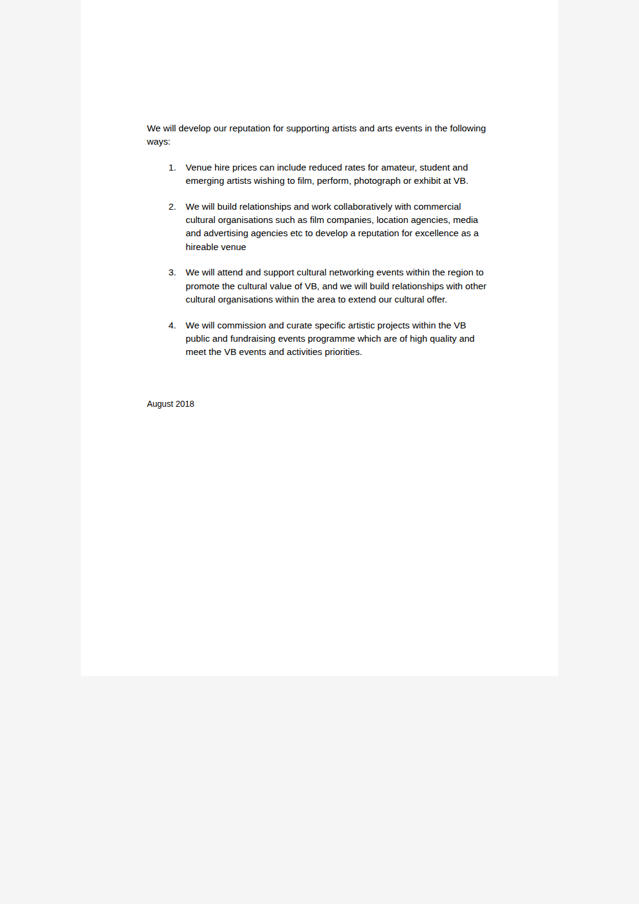We will develop our reputation for supporting artists and arts events in the following ways:
Venue hire prices can include reduced rates for amateur, student and emerging artists wishing to film, perform, photograph or exhibit at VB.
We will build relationships and work collaboratively with commercial cultural organisations such as film companies, location agencies, media and advertising agencies etc to develop a reputation for excellence as a hireable venue
We will attend and support cultural networking events within the region to promote the cultural value of VB, and we will build relationships with other cultural organisations within the area to extend our cultural offer.
We will commission and curate specific artistic projects within the VB public and fundraising events programme which are of high quality and meet the VB events and activities priorities.
August 2018